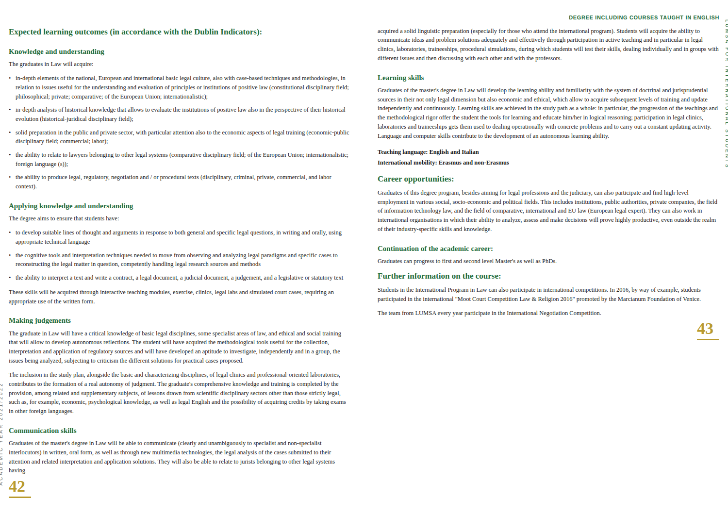Degree including courses taught in English
Academic Year 2021/2022
LUMSA for International Students
Expected learning outcomes (in accordance with the Dublin Indicators):
Knowledge and understanding
The graduates in Law will acquire:
in-depth elements of the national, European and international basic legal culture, also with case-based techniques and methodologies, in relation to issues useful for the understanding and evaluation of principles or institutions of positive law (constitutional disciplinary field; philosophical; private; comparative; of the European Union; internationalistic);
in-depth analysis of historical knowledge that allows to evaluate the institutions of positive law also in the perspective of their historical evolution (historical-juridical disciplinary field);
solid preparation in the public and private sector, with particular attention also to the economic aspects of legal training (economic-public disciplinary field; commercial; labor);
the ability to relate to lawyers belonging to other legal systems (comparative disciplinary field; of the European Union; internationalistic; foreign language (s));
the ability to produce legal, regulatory, negotiation and / or procedural texts (disciplinary, criminal, private, commercial, and labor context).
Applying knowledge and understanding
The degree aims to ensure that students have:
to develop suitable lines of thought and arguments in response to both general and specific legal questions, in writing and orally, using appropriate technical language
the cognitive tools and interpretation techniques needed to move from observing and analyzing legal paradigms and specific cases to reconstructing the legal matter in question, competently handling legal research sources and methods
the ability to interpret a text and write a contract, a legal document, a judicial document, a judgement, and a legislative or statutory text
These skills will be acquired through interactive teaching modules, exercise, clinics, legal labs and simulated court cases, requiring an appropriate use of the written form.
Making judgements
The graduate in Law will have a critical knowledge of basic legal disciplines, some specialist areas of law, and ethical and social training that will allow to develop autonomous reflections. The student will have acquired the methodological tools useful for the collection, interpretation and application of regulatory sources and will have developed an aptitude to investigate, independently and in a group, the issues being analyzed, subjecting to criticism the different solutions for practical cases proposed.
The inclusion in the study plan, alongside the basic and characterizing disciplines, of legal clinics and professional-oriented laboratories, contributes to the formation of a real autonomy of judgment. The graduate's comprehensive knowledge and training is completed by the provision, among related and supplementary subjects, of lessons drawn from scientific disciplinary sectors other than those strictly legal, such as, for example, economic, psychological knowledge, as well as legal English and the possibility of acquiring credits by taking exams in other foreign languages.
Communication skills
Graduates of the master's degree in Law will be able to communicate (clearly and unambiguously to specialist and non-specialist interlocutors) in written, oral form, as well as through new multimedia technologies, the legal analysis of the cases submitted to their attention and related interpretation and application solutions. They will also be able to relate to jurists belonging to other legal systems having
42
acquired a solid linguistic preparation (especially for those who attend the international program). Students will acquire the ability to communicate ideas and problem solutions adequately and effectively through participation in active teaching and in particular in legal clinics, laboratories, traineeships, procedural simulations, during which students will test their skills, dealing individually and in groups with different issues and then discussing with each other and with the professors.
Learning skills
Graduates of the master's degree in Law will develop the learning ability and familiarity with the system of doctrinal and jurisprudential sources in their not only legal dimension but also economic and ethical, which allow to acquire subsequent levels of training and update independently and continuously. Learning skills are achieved in the study path as a whole: in particular, the progression of the teachings and the methodological rigor offer the student the tools for learning and educate him/her in logical reasoning; participation in legal clinics, laboratories and traineeships gets them used to dealing operationally with concrete problems and to carry out a constant updating activity. Language and computer skills contribute to the development of an autonomous learning ability.
Teaching language: English and Italian
International mobility: Erasmus and non-Erasmus
Career opportunities:
Graduates of this degree program, besides aiming for legal professions and the judiciary, can also participate and find high-level ernployment in various social, socio-economic and political fields. This includes institutions, public authorities, private companies, the field of information technology law, and the field of comparative, international and EU law (European legal expert). They can also work in international organisations in which their ability to analyze, assess and make decisions will prove highly productive, even outside the realm of their industry-specific skills and knowledge.
Continuation of the academic career:
Graduates can progress to first and second level Master's as well as PhDs.
Further information on the course:
Students in the International Program in Law can also participate in international competitions. In 2016, by way of example, students participated in the international "Moot Court Competition Law & Religion 2016" promoted by the Marcianum Foundation of Venice.
The team from LUMSA every year participate in the International Negotiation Competition.
43